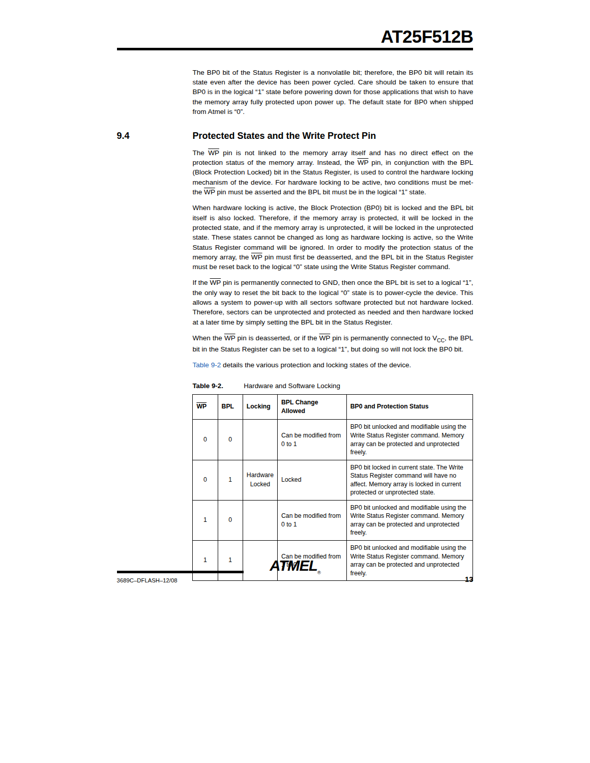AT25F512B
The BP0 bit of the Status Register is a nonvolatile bit; therefore, the BP0 bit will retain its state even after the device has been power cycled. Care should be taken to ensure that BP0 is in the logical “1” state before powering down for those applications that wish to have the memory array fully protected upon power up. The default state for BP0 when shipped from Atmel is “0”.
9.4
Protected States and the Write Protect Pin
The WP pin is not linked to the memory array itself and has no direct effect on the protection status of the memory array. Instead, the WP pin, in conjunction with the BPL (Block Protection Locked) bit in the Status Register, is used to control the hardware locking mechanism of the device. For hardware locking to be active, two conditions must be met-the WP pin must be asserted and the BPL bit must be in the logical “1” state.
When hardware locking is active, the Block Protection (BP0) bit is locked and the BPL bit itself is also locked. Therefore, if the memory array is protected, it will be locked in the protected state, and if the memory array is unprotected, it will be locked in the unprotected state. These states cannot be changed as long as hardware locking is active, so the Write Status Register command will be ignored. In order to modify the protection status of the memory array, the WP pin must first be deasserted, and the BPL bit in the Status Register must be reset back to the logical “0” state using the Write Status Register command.
If the WP pin is permanently connected to GND, then once the BPL bit is set to a logical “1”, the only way to reset the bit back to the logical “0” state is to power-cycle the device. This allows a system to power-up with all sectors software protected but not hardware locked. Therefore, sectors can be unprotected and protected as needed and then hardware locked at a later time by simply setting the BPL bit in the Status Register.
When the WP pin is deasserted, or if the WP pin is permanently connected to VCC, the BPL bit in the Status Register can be set to a logical “1”, but doing so will not lock the BP0 bit.
Table 9-2 details the various protection and locking states of the device.
Table 9-2. Hardware and Software Locking
| WP | BPL | Locking | BPL Change Allowed | BP0 and Protection Status |
| --- | --- | --- | --- | --- |
| 0 | 0 | | Can be modified from 0 to 1 | BP0 bit unlocked and modifiable using the Write Status Register command. Memory array can be protected and unprotected freely. |
| 0 | 1 | Hardware Locked | Locked | BP0 bit locked in current state. The Write Status Register command will have no affect. Memory array is locked in current protected or unprotected state. |
| 1 | 0 | | Can be modified from 0 to 1 | BP0 bit unlocked and modifiable using the Write Status Register command. Memory array can be protected and unprotected freely. |
| 1 | 1 | | Can be modified from 1 to 0 | BP0 bit unlocked and modifiable using the Write Status Register command. Memory array can be protected and unprotected freely. |
ATMEL®
3689C–DFLASH–12/08
13